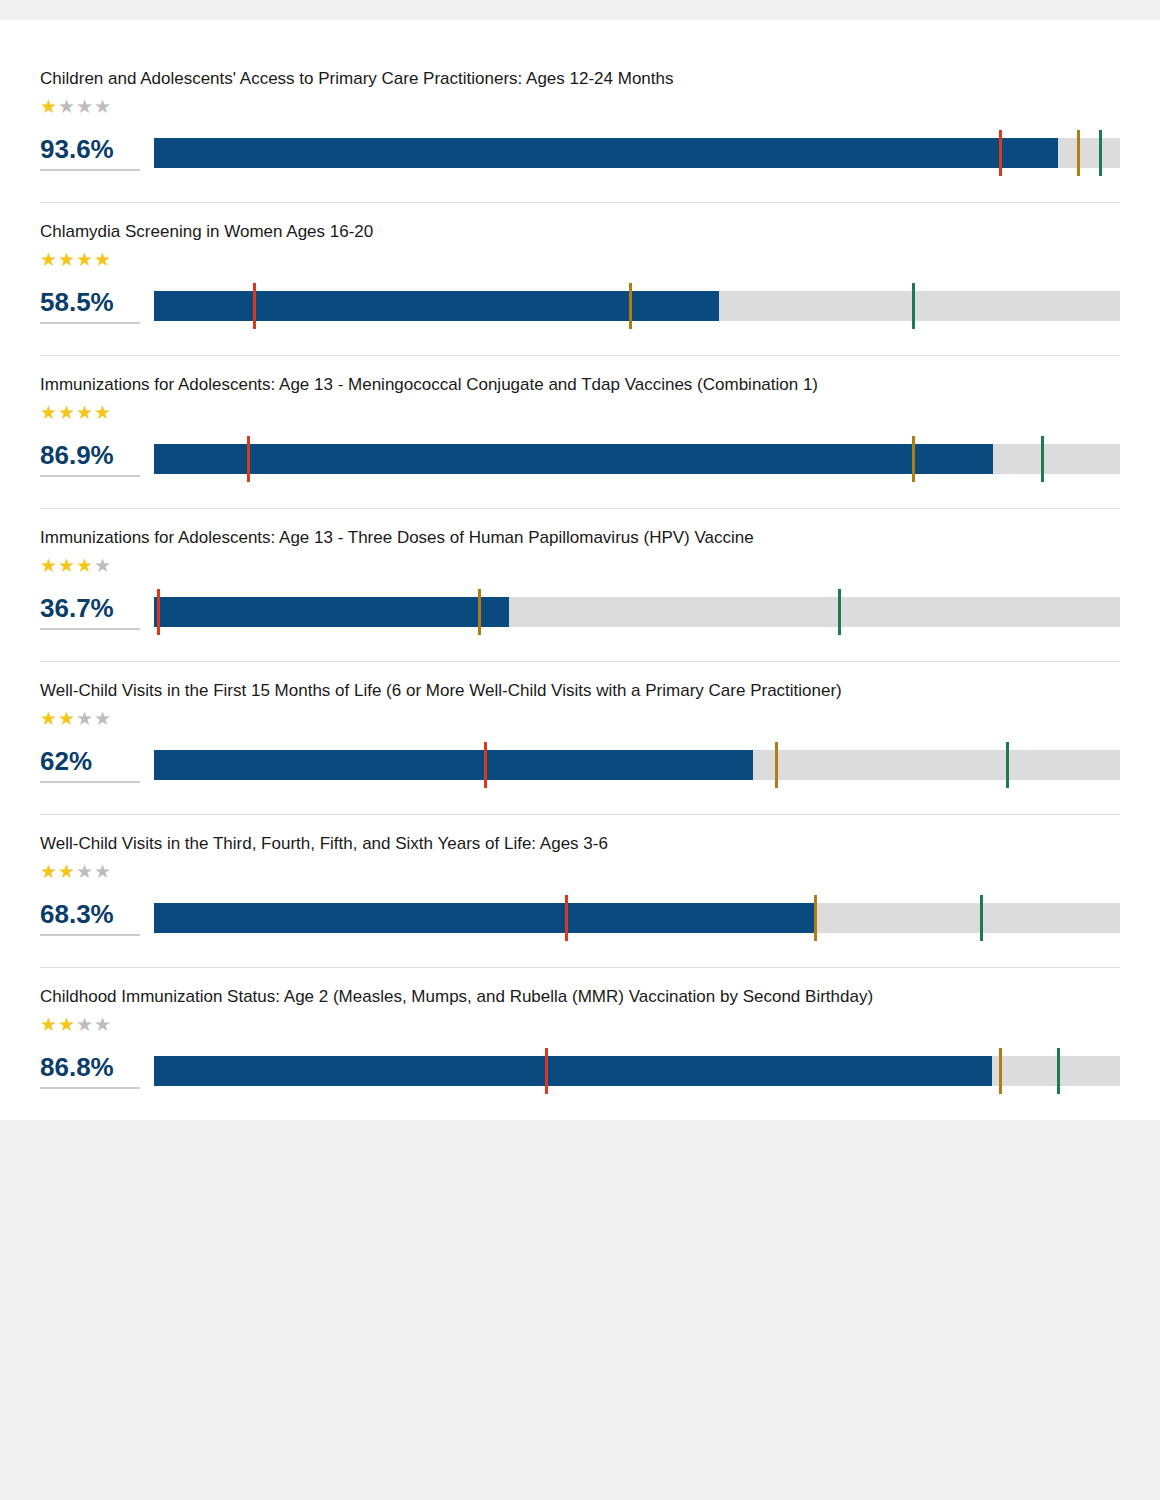Children and Adolescents' Access to Primary Care Practitioners: Ages 12-24 Months
★★★★
93.6%
Chlamydia Screening in Women Ages 16-20
★★★★
58.5%
Immunizations for Adolescents: Age 13 - Meningococcal Conjugate and Tdap Vaccines (Combination 1)
★★★★
86.9%
Immunizations for Adolescents: Age 13 - Three Doses of Human Papillomavirus (HPV) Vaccine
★★★★
36.7%
Well-Child Visits in the First 15 Months of Life (6 or More Well-Child Visits with a Primary Care Practitioner)
★★★★
62%
Well-Child Visits in the Third, Fourth, Fifth, and Sixth Years of Life: Ages 3-6
★★★★
68.3%
Childhood Immunization Status: Age 2 (Measles, Mumps, and Rubella (MMR) Vaccination by Second Birthday)
★★★★
86.8%